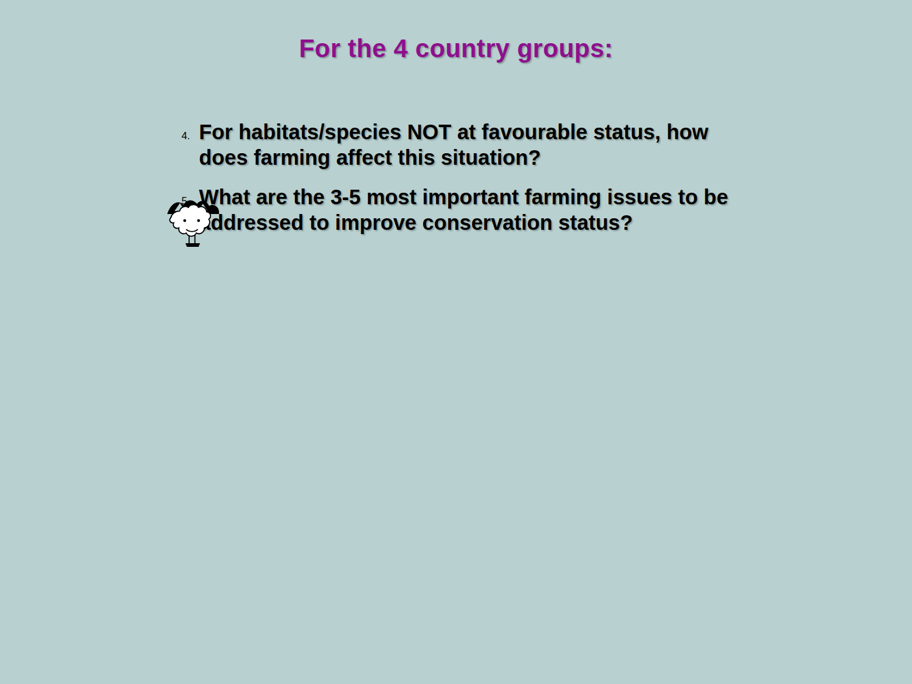For the 4 country groups:
For habitats/species NOT at favourable status, how does farming affect this situation?
What are the 3-5 most important farming issues to be addressed to improve conservation status?